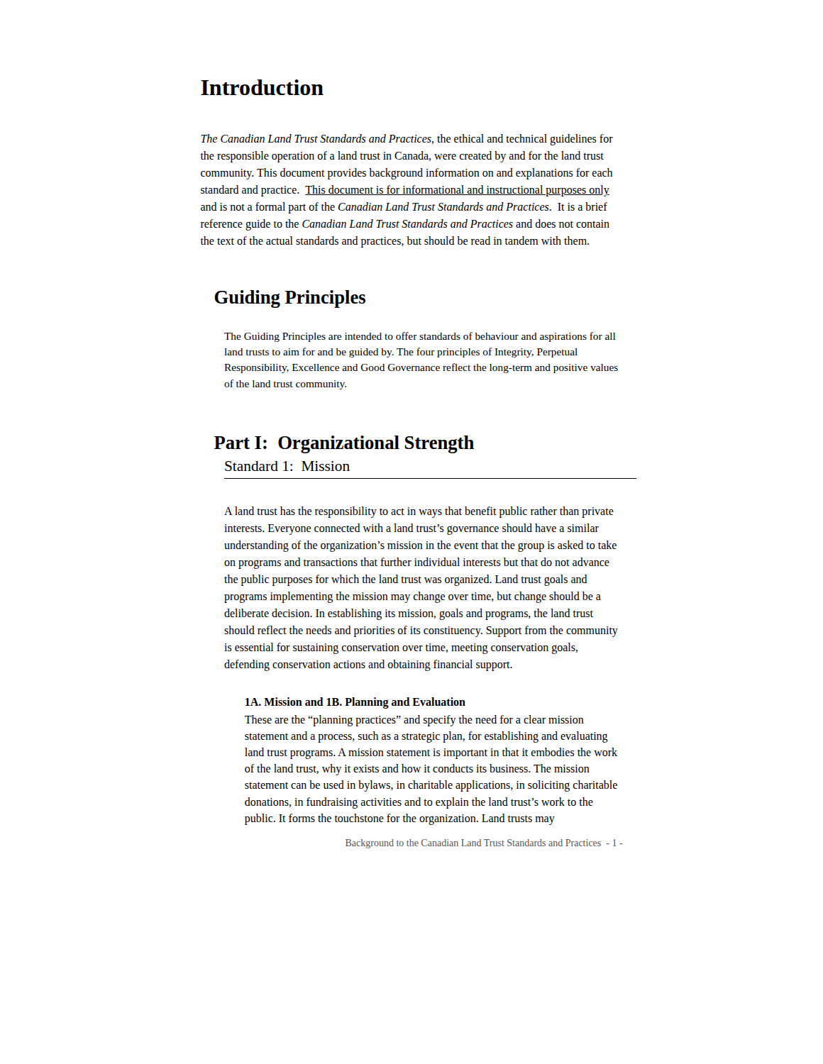Introduction
The Canadian Land Trust Standards and Practices, the ethical and technical guidelines for the responsible operation of a land trust in Canada, were created by and for the land trust community. This document provides background information on and explanations for each standard and practice. This document is for informational and instructional purposes only and is not a formal part of the Canadian Land Trust Standards and Practices. It is a brief reference guide to the Canadian Land Trust Standards and Practices and does not contain the text of the actual standards and practices, but should be read in tandem with them.
Guiding Principles
The Guiding Principles are intended to offer standards of behaviour and aspirations for all land trusts to aim for and be guided by. The four principles of Integrity, Perpetual Responsibility, Excellence and Good Governance reflect the long-term and positive values of the land trust community.
Part I: Organizational Strength
Standard 1: Mission
A land trust has the responsibility to act in ways that benefit public rather than private interests. Everyone connected with a land trust’s governance should have a similar understanding of the organization’s mission in the event that the group is asked to take on programs and transactions that further individual interests but that do not advance the public purposes for which the land trust was organized. Land trust goals and programs implementing the mission may change over time, but change should be a deliberate decision. In establishing its mission, goals and programs, the land trust should reflect the needs and priorities of its constituency. Support from the community is essential for sustaining conservation over time, meeting conservation goals, defending conservation actions and obtaining financial support.
1A. Mission and 1B. Planning and Evaluation
These are the “planning practices” and specify the need for a clear mission statement and a process, such as a strategic plan, for establishing and evaluating land trust programs. A mission statement is important in that it embodies the work of the land trust, why it exists and how it conducts its business. The mission statement can be used in bylaws, in charitable applications, in soliciting charitable donations, in fundraising activities and to explain the land trust’s work to the public. It forms the touchstone for the organization. Land trusts may
Background to the Canadian Land Trust Standards and Practices - 1 -